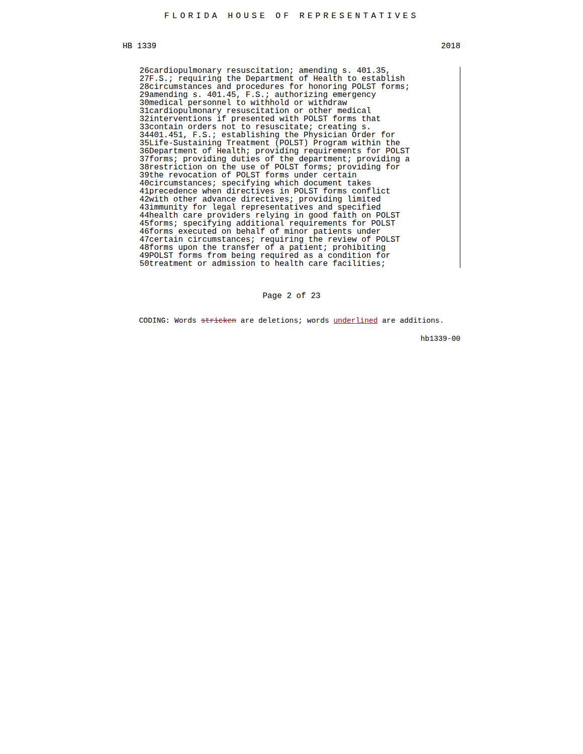FLORIDA HOUSE OF REPRESENTATIVES
HB 1339 2018
| 26 | cardiopulmonary resuscitation; amending s. 401.35, |
| 27 | F.S.; requiring the Department of Health to establish |
| 28 | circumstances and procedures for honoring POLST forms; |
| 29 | amending s. 401.45, F.S.; authorizing emergency |
| 30 | medical personnel to withhold or withdraw |
| 31 | cardiopulmonary resuscitation or other medical |
| 32 | interventions if presented with POLST forms that |
| 33 | contain orders not to resuscitate; creating s. |
| 34 | 401.451, F.S.; establishing the Physician Order for |
| 35 | Life-Sustaining Treatment (POLST) Program within the |
| 36 | Department of Health; providing requirements for POLST |
| 37 | forms; providing duties of the department; providing a |
| 38 | restriction on the use of POLST forms; providing for |
| 39 | the revocation of POLST forms under certain |
| 40 | circumstances; specifying which document takes |
| 41 | precedence when directives in POLST forms conflict |
| 42 | with other advance directives; providing limited |
| 43 | immunity for legal representatives and specified |
| 44 | health care providers relying in good faith on POLST |
| 45 | forms; specifying additional requirements for POLST |
| 46 | forms executed on behalf of minor patients under |
| 47 | certain circumstances; requiring the review of POLST |
| 48 | forms upon the transfer of a patient; prohibiting |
| 49 | POLST forms from being required as a condition for |
| 50 | treatment or admission to health care facilities; |
Page 2 of 23
CODING: Words stricken are deletions; words underlined are additions.
hb1339-00